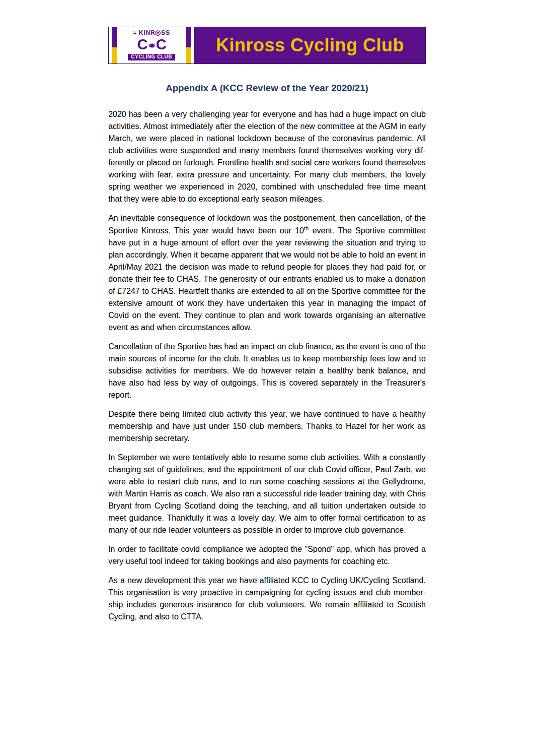≈ KINR◎SS
C⚭C
CYCLING CLUB
Kinross Cycling Club
Appendix A (KCC Review of the Year 2020/21)
2020 has been a very challenging year for everyone and has had a huge impact on club activities. Almost immediately after the election of the new committee at the AGM in early March, we were placed in national lockdown because of the coronavirus pandemic. All club activities were suspended and many members found themselves working very differently or placed on furlough. Frontline health and social care workers found themselves working with fear, extra pressure and uncertainty. For many club members, the lovely spring weather we experienced in 2020, combined with unscheduled free time meant that they were able to do exceptional early season mileages.
An inevitable consequence of lockdown was the postponement, then cancellation, of the Sportive Kinross. This year would have been our 10th event. The Sportive committee have put in a huge amount of effort over the year reviewing the situation and trying to plan accordingly. When it became apparent that we would not be able to hold an event in April/May 2021 the decision was made to refund people for places they had paid for, or donate their fee to CHAS. The generosity of our entrants enabled us to make a donation of £7247 to CHAS. Heartfelt thanks are extended to all on the Sportive committee for the extensive amount of work they have undertaken this year in managing the impact of Covid on the event. They continue to plan and work towards organising an alternative event as and when circumstances allow.
Cancellation of the Sportive has had an impact on club finance, as the event is one of the main sources of income for the club. It enables us to keep membership fees low and to subsidise activities for members. We do however retain a healthy bank balance, and have also had less by way of outgoings. This is covered separately in the Treasurer's report.
Despite there being limited club activity this year, we have continued to have a healthy membership and have just under 150 club members. Thanks to Hazel for her work as membership secretary.
In September we were tentatively able to resume some club activities. With a constantly changing set of guidelines, and the appointment of our club Covid officer, Paul Zarb, we were able to restart club runs, and to run some coaching sessions at the Gellydrome, with Martin Harris as coach. We also ran a successful ride leader training day, with Chris Bryant from Cycling Scotland doing the teaching, and all tuition undertaken outside to meet guidance. Thankfully it was a lovely day. We aim to offer formal certification to as many of our ride leader volunteers as possible in order to improve club governance.
In order to facilitate covid compliance we adopted the "Spond" app, which has proved a very useful tool indeed for taking bookings and also payments for coaching etc.
As a new development this year we have affiliated KCC to Cycling UK/Cycling Scotland. This organisation is very proactive in campaigning for cycling issues and club membership includes generous insurance for club volunteers. We remain affiliated to Scottish Cycling, and also to CTTA.